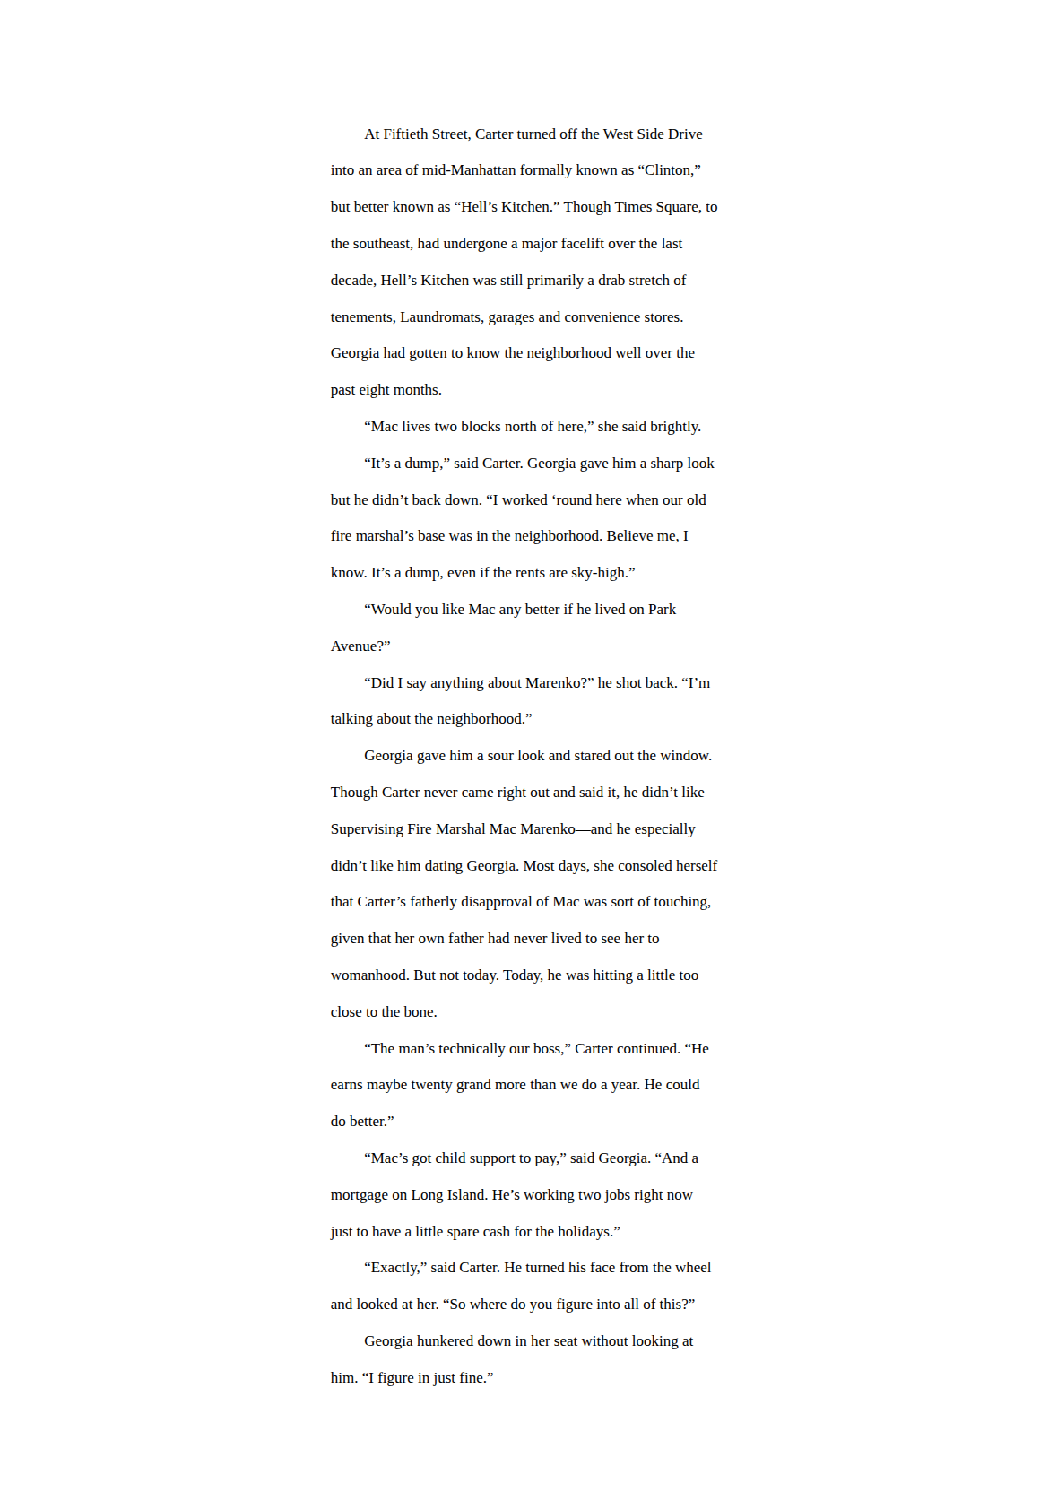At Fiftieth Street, Carter turned off the West Side Drive into an area of mid-Manhattan formally known as “Clinton,” but better known as “Hell’s Kitchen.” Though Times Square, to the southeast, had undergone a major facelift over the last decade, Hell’s Kitchen was still primarily a drab stretch of tenements, Laundromats, garages and convenience stores. Georgia had gotten to know the neighborhood well over the past eight months.
“Mac lives two blocks north of here,” she said brightly.
“It’s a dump,” said Carter. Georgia gave him a sharp look but he didn’t back down. “I worked ‘round here when our old fire marshal’s base was in the neighborhood. Believe me, I know. It’s a dump, even if the rents are sky-high.”
“Would you like Mac any better if he lived on Park Avenue?”
“Did I say anything about Marenko?” he shot back. “I’m talking about the neighborhood.”
Georgia gave him a sour look and stared out the window. Though Carter never came right out and said it, he didn’t like Supervising Fire Marshal Mac Marenko—and he especially didn’t like him dating Georgia. Most days, she consoled herself that Carter’s fatherly disapproval of Mac was sort of touching, given that her own father had never lived to see her to womanhood. But not today. Today, he was hitting a little too close to the bone.
“The man’s technically our boss,” Carter continued. “He earns maybe twenty grand more than we do a year. He could do better.”
“Mac’s got child support to pay,” said Georgia. “And a mortgage on Long Island. He’s working two jobs right now just to have a little spare cash for the holidays.”
“Exactly,” said Carter. He turned his face from the wheel and looked at her. “So where do you figure into all of this?”
Georgia hunkered down in her seat without looking at him. “I figure in just fine.”